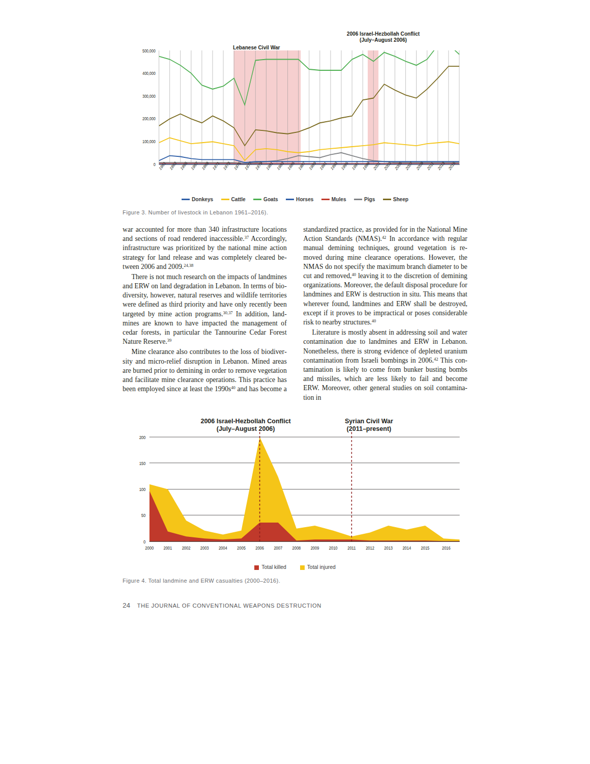Lebanese Civil War
(1975–1990)
2006 Israel-Hezbollah Conflict
(July–August 2006)
500,000 400,000 300,000 200,000 100,000 0 1961 1963 1965 1967 1969 1971 1973 1975 1977 1979 1981 1983 1985 1987 1989 1991 1993 1995 1997 1999 2001 2003 2005 2007 2009 2011 2013 2015
Donkeys Cattle Goats Horses Mules Pigs Sheep
Figure 3. Number of livestock in Lebanon 1961–2016).
war accounted for more than 340 infrastructure locations and sections of road rendered inaccessible.37 Accordingly, infrastructure was prioritized by the national mine action strategy for land release and was completely cleared between 2006 and 2009.24,38
There is not much research on the impacts of landmines and ERW on land degradation in Lebanon. In terms of biodiversity, however, natural reserves and wildlife territories were defined as third priority and have only recently been targeted by mine action programs.30,37 In addition, landmines are known to have impacted the management of cedar forests, in particular the Tannourine Cedar Forest Nature Reserve.39
Mine clearance also contributes to the loss of biodiversity and micro-relief disruption in Lebanon. Mined areas are burned prior to demining in order to remove vegetation and facilitate mine clearance operations. This practice has been employed since at least the 1990s40 and has become a standardized practice, as provided for in the National Mine Action Standards (NMAS).42 In accordance with regular manual demining techniques, ground vegetation is removed during mine clearance operations. However, the NMAS do not specify the maximum branch diameter to be cut and removed,40 leaving it to the discretion of demining organizations. Moreover, the default disposal procedure for landmines and ERW is destruction in situ. This means that wherever found, landmines and ERW shall be destroyed, except if it proves to be impractical or poses considerable risk to nearby structures.40
Literature is mostly absent in addressing soil and water contamination due to landmines and ERW in Lebanon. Nonetheless, there is strong evidence of depleted uranium contamination from Israeli bombings in 2006.42 This contamination is likely to come from bunker busting bombs and missiles, which are less likely to fail and become ERW. Moreover, other general studies on soil contamination in
2006 Israel-Hezbollah Conflict
(July–August 2006)
Syrian Civil War
(2011–present)
200 150 100 50 0 2000 2001 2002 2003 2004 2005 2006 2007 2008 2009 2010 2011 2012 2013 2014 2015 2016
Total killed Total injured
Figure 4. Total landmine and ERW casualties (2000–2016).
24 THE JOURNAL OF CONVENTIONAL WEAPONS DESTRUCTION